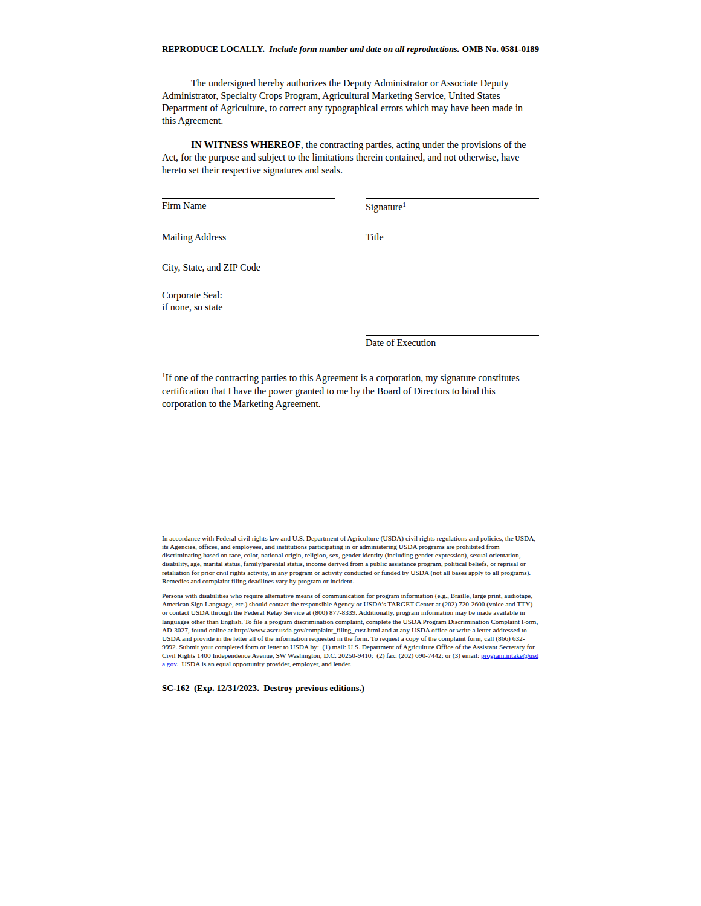REPRODUCE LOCALLY. Include form number and date on all reproductions.
OMB No. 0581-0189
The undersigned hereby authorizes the Deputy Administrator or Associate Deputy Administrator, Specialty Crops Program, Agricultural Marketing Service, United States Department of Agriculture, to correct any typographical errors which may have been made in this Agreement.
IN WITNESS WHEREOF, the contracting parties, acting under the provisions of the Act, for the purpose and subject to the limitations therein contained, and not otherwise, have hereto set their respective signatures and seals.
Firm Name
Signature1
Mailing Address
Title
City, State, and ZIP Code
Corporate Seal:
if none, so state
Date of Execution
1 If one of the contracting parties to this Agreement is a corporation, my signature constitutes certification that I have the power granted to me by the Board of Directors to bind this corporation to the Marketing Agreement.
In accordance with Federal civil rights law and U.S. Department of Agriculture (USDA) civil rights regulations and policies, the USDA, its Agencies, offices, and employees, and institutions participating in or administering USDA programs are prohibited from discriminating based on race, color, national origin, religion, sex, gender identity (including gender expression), sexual orientation, disability, age, marital status, family/parental status, income derived from a public assistance program, political beliefs, or reprisal or retaliation for prior civil rights activity, in any program or activity conducted or funded by USDA (not all bases apply to all programs). Remedies and complaint filing deadlines vary by program or incident.
Persons with disabilities who require alternative means of communication for program information (e.g., Braille, large print, audiotape, American Sign Language, etc.) should contact the responsible Agency or USDA’s TARGET Center at (202) 720-2600 (voice and TTY) or contact USDA through the Federal Relay Service at (800) 877-8339. Additionally, program information may be made available in languages other than English. To file a program discrimination complaint, complete the USDA Program Discrimination Complaint Form, AD-3027, found online at http://www.ascr.usda.gov/complaint_filing_cust.html and at any USDA office or write a letter addressed to USDA and provide in the letter all of the information requested in the form. To request a copy of the complaint form, call (866) 632-9992. Submit your completed form or letter to USDA by: (1) mail: U.S. Department of Agriculture Office of the Assistant Secretary for Civil Rights 1400 Independence Avenue, SW Washington, D.C. 20250-9410; (2) fax: (202) 690-7442; or (3) email: program.intake@usda.gov. USDA is an equal opportunity provider, employer, and lender.
SC-162 (Exp. 12/31/2023. Destroy previous editions.)